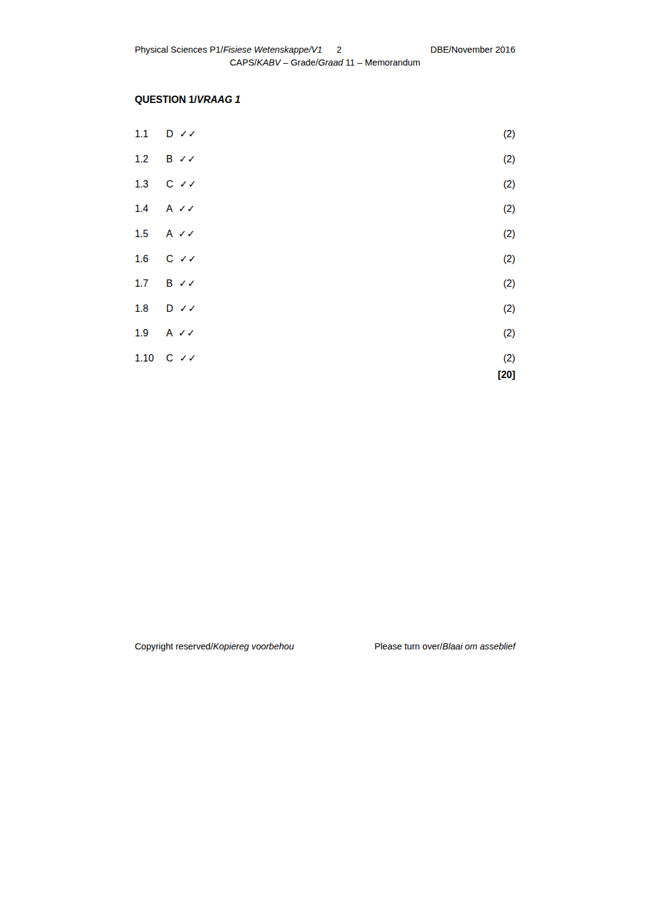Physical Sciences P1/Fisiese Wetenskappe/V1 2 DBE/November 2016
CAPS/KABV – Grade/Graad 11 – Memorandum
QUESTION 1/VRAAG 1
| 1.1 | D ✓✓ | (2) |
| 1.2 | B ✓✓ | (2) |
| 1.3 | C ✓✓ | (2) |
| 1.4 | A ✓✓ | (2) |
| 1.5 | A ✓✓ | (2) |
| 1.6 | C ✓✓ | (2) |
| 1.7 | B ✓✓ | (2) |
| 1.8 | D ✓✓ | (2) |
| 1.9 | A ✓✓ | (2) |
| 1.10 | C ✓✓ | (2) |
[20]
Copyright reserved/Kopiereg voorbehou
Please turn over/Blaai om asseblief